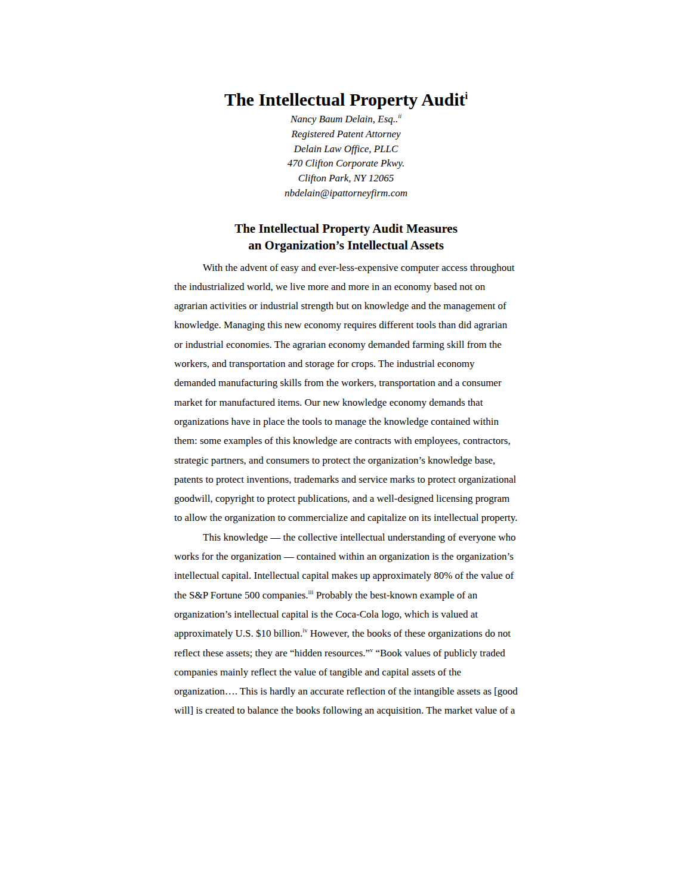The Intellectual Property Auditi
Nancy Baum Delain, Esq..ii
Registered Patent Attorney
Delain Law Office, PLLC
470 Clifton Corporate Pkwy.
Clifton Park, NY 12065
nbdelain@ipattorneyfirm.com
The Intellectual Property Audit Measures
an Organization’s Intellectual Assets
With the advent of easy and ever-less-expensive computer access throughout the industrialized world, we live more and more in an economy based not on agrarian activities or industrial strength but on knowledge and the management of knowledge. Managing this new economy requires different tools than did agrarian or industrial economies. The agrarian economy demanded farming skill from the workers, and transportation and storage for crops. The industrial economy demanded manufacturing skills from the workers, transportation and a consumer market for manufactured items. Our new knowledge economy demands that organizations have in place the tools to manage the knowledge contained within them: some examples of this knowledge are contracts with employees, contractors, strategic partners, and consumers to protect the organization’s knowledge base, patents to protect inventions, trademarks and service marks to protect organizational goodwill, copyright to protect publications, and a well-designed licensing program to allow the organization to commercialize and capitalize on its intellectual property.
This knowledge — the collective intellectual understanding of everyone who works for the organization — contained within an organization is the organization’s intellectual capital. Intellectual capital makes up approximately 80% of the value of the S&P Fortune 500 companies.iii Probably the best-known example of an organization’s intellectual capital is the Coca-Cola logo, which is valued at approximately U.S. $10 billion.iv However, the books of these organizations do not reflect these assets; they are “hidden resources.”v “Book values of publicly traded companies mainly reflect the value of tangible and capital assets of the organization…. This is hardly an accurate reflection of the intangible assets as [good will] is created to balance the books following an acquisition. The market value of a